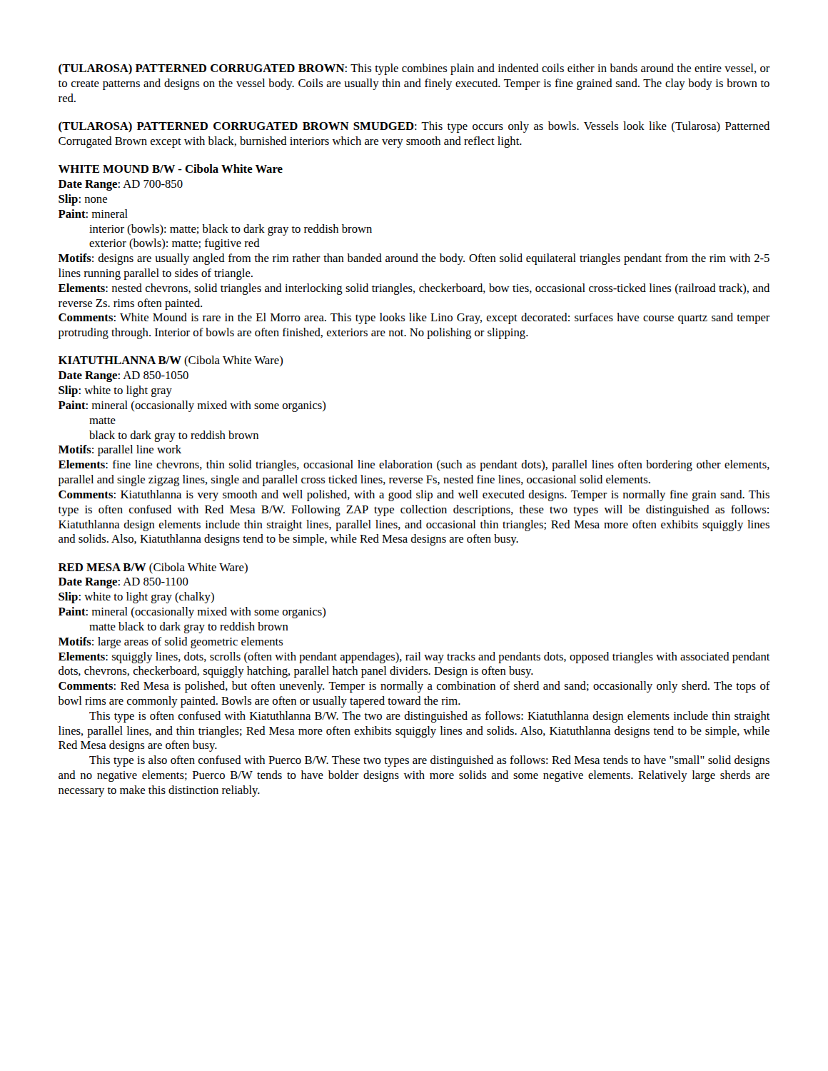(TULAROSA) PATTERNED CORRUGATED BROWN: This typle combines plain and indented coils either in bands around the entire vessel, or to create patterns and designs on the vessel body. Coils are usually thin and finely executed. Temper is fine grained sand. The clay body is brown to red.
(TULAROSA) PATTERNED CORRUGATED BROWN SMUDGED: This type occurs only as bowls. Vessels look like (Tularosa) Patterned Corrugated Brown except with black, burnished interiors which are very smooth and reflect light.
WHITE MOUND B/W - Cibola White Ware
Date Range: AD 700-850
Slip: none
Paint: mineral
interior (bowls): matte; black to dark gray to reddish brown
exterior (bowls): matte; fugitive red
Motifs: designs are usually angled from the rim rather than banded around the body. Often solid equilateral triangles pendant from the rim with 2-5 lines running parallel to sides of triangle.
Elements: nested chevrons, solid triangles and interlocking solid triangles, checkerboard, bow ties, occasional cross-ticked lines (railroad track), and reverse Zs. rims often painted.
Comments: White Mound is rare in the El Morro area. This type looks like Lino Gray, except decorated: surfaces have course quartz sand temper protruding through. Interior of bowls are often finished, exteriors are not. No polishing or slipping.
KIATUTHLANNA B/W (Cibola White Ware)
Date Range: AD 850-1050
Slip: white to light gray
Paint: mineral (occasionally mixed with some organics)
matte
black to dark gray to reddish brown
Motifs: parallel line work
Elements: fine line chevrons, thin solid triangles, occasional line elaboration (such as pendant dots), parallel lines often bordering other elements, parallel and single zigzag lines, single and parallel cross ticked lines, reverse Fs, nested fine lines, occasional solid elements.
Comments: Kiatuthlanna is very smooth and well polished, with a good slip and well executed designs. Temper is normally fine grain sand. This type is often confused with Red Mesa B/W. Following ZAP type collection descriptions, these two types will be distinguished as follows: Kiatuthlanna design elements include thin straight lines, parallel lines, and occasional thin triangles; Red Mesa more often exhibits squiggly lines and solids. Also, Kiatuthlanna designs tend to be simple, while Red Mesa designs are often busy.
RED MESA B/W (Cibola White Ware)
Date Range: AD 850-1100
Slip: white to light gray (chalky)
Paint: mineral (occasionally mixed with some organics)
matte black to dark gray to reddish brown
Motifs: large areas of solid geometric elements
Elements: squiggly lines, dots, scrolls (often with pendant appendages), rail way tracks and pendants dots, opposed triangles with associated pendant dots, chevrons, checkerboard, squiggly hatching, parallel hatch panel dividers. Design is often busy.
Comments: Red Mesa is polished, but often unevenly. Temper is normally a combination of sherd and sand; occasionally only sherd. The tops of bowl rims are commonly painted. Bowls are often or usually tapered toward the rim.
This type is often confused with Kiatuthlanna B/W. The two are distinguished as follows: Kiatuthlanna design elements include thin straight lines, parallel lines, and thin triangles; Red Mesa more often exhibits squiggly lines and solids. Also, Kiatuthlanna designs tend to be simple, while Red Mesa designs are often busy.
This type is also often confused with Puerco B/W. These two types are distinguished as follows: Red Mesa tends to have "small" solid designs and no negative elements; Puerco B/W tends to have bolder designs with more solids and some negative elements. Relatively large sherds are necessary to make this distinction reliably.